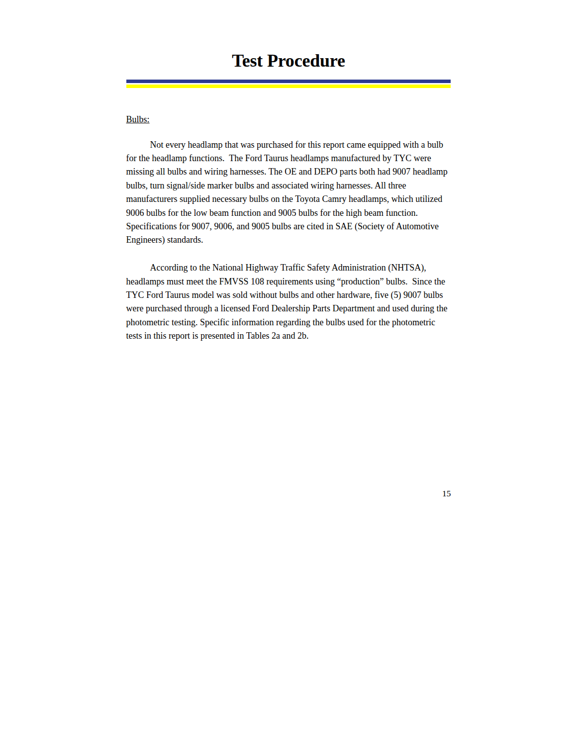Test Procedure
Bulbs:
Not every headlamp that was purchased for this report came equipped with a bulb for the headlamp functions. The Ford Taurus headlamps manufactured by TYC were missing all bulbs and wiring harnesses. The OE and DEPO parts both had 9007 headlamp bulbs, turn signal/side marker bulbs and associated wiring harnesses. All three manufacturers supplied necessary bulbs on the Toyota Camry headlamps, which utilized 9006 bulbs for the low beam function and 9005 bulbs for the high beam function. Specifications for 9007, 9006, and 9005 bulbs are cited in SAE (Society of Automotive Engineers) standards.
According to the National Highway Traffic Safety Administration (NHTSA), headlamps must meet the FMVSS 108 requirements using “production” bulbs. Since the TYC Ford Taurus model was sold without bulbs and other hardware, five (5) 9007 bulbs were purchased through a licensed Ford Dealership Parts Department and used during the photometric testing. Specific information regarding the bulbs used for the photometric tests in this report is presented in Tables 2a and 2b.
15